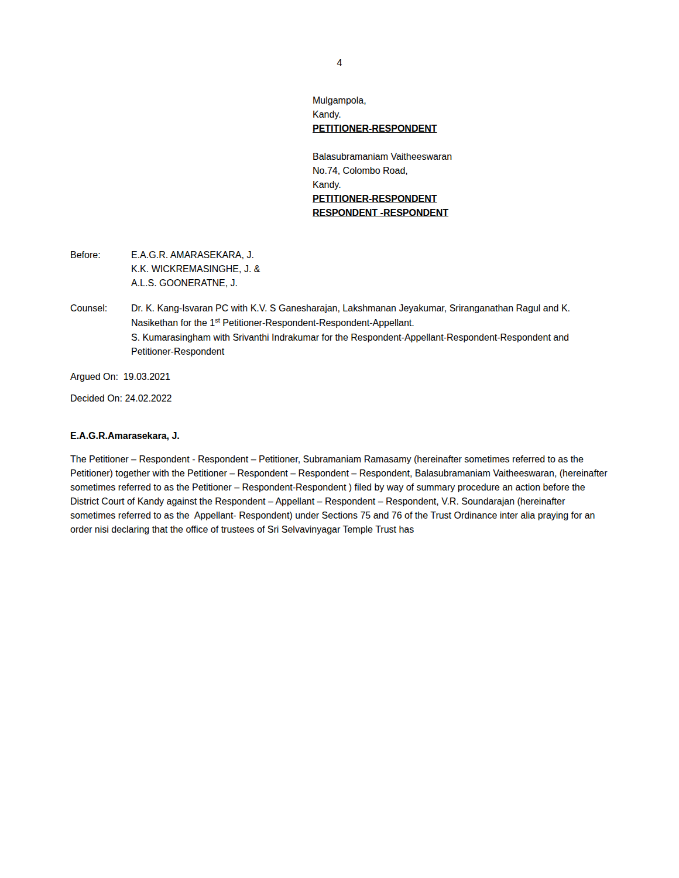4
Mulgampola,
Kandy.
PETITIONER-RESPONDENT
Balasubramaniam Vaitheeswaran
No.74, Colombo Road,
Kandy.
PETITIONER-RESPONDENT
RESPONDENT -RESPONDENT
Before:
E.A.G.R. AMARASEKARA, J.
K.K. WICKREMASINGHE, J. &
A.L.S. GOONERATNE, J.
Counsel:
Dr. K. Kang-Isvaran PC with K.V. S Ganesharajan, Lakshmanan Jeyakumar, Sriranganathan Ragul and K. Nasikethan for the 1st Petitioner-Respondent-Respondent-Appellant.
S. Kumarasingham with Srivanthi Indrakumar for the Respondent-Appellant-Respondent-Respondent and Petitioner-Respondent
Argued On: 19.03.2021
Decided On: 24.02.2022
E.A.G.R.Amarasekara, J.
The Petitioner – Respondent - Respondent – Petitioner, Subramaniam Ramasamy (hereinafter sometimes referred to as the Petitioner) together with the Petitioner – Respondent – Respondent – Respondent, Balasubramaniam Vaitheeswaran, (hereinafter sometimes referred to as the Petitioner – Respondent-Respondent ) filed by way of summary procedure an action before the District Court of Kandy against the Respondent – Appellant – Respondent – Respondent, V.R. Soundarajan (hereinafter sometimes referred to as the Appellant- Respondent) under Sections 75 and 76 of the Trust Ordinance inter alia praying for an order nisi declaring that the office of trustees of Sri Selvavinyagar Temple Trust has